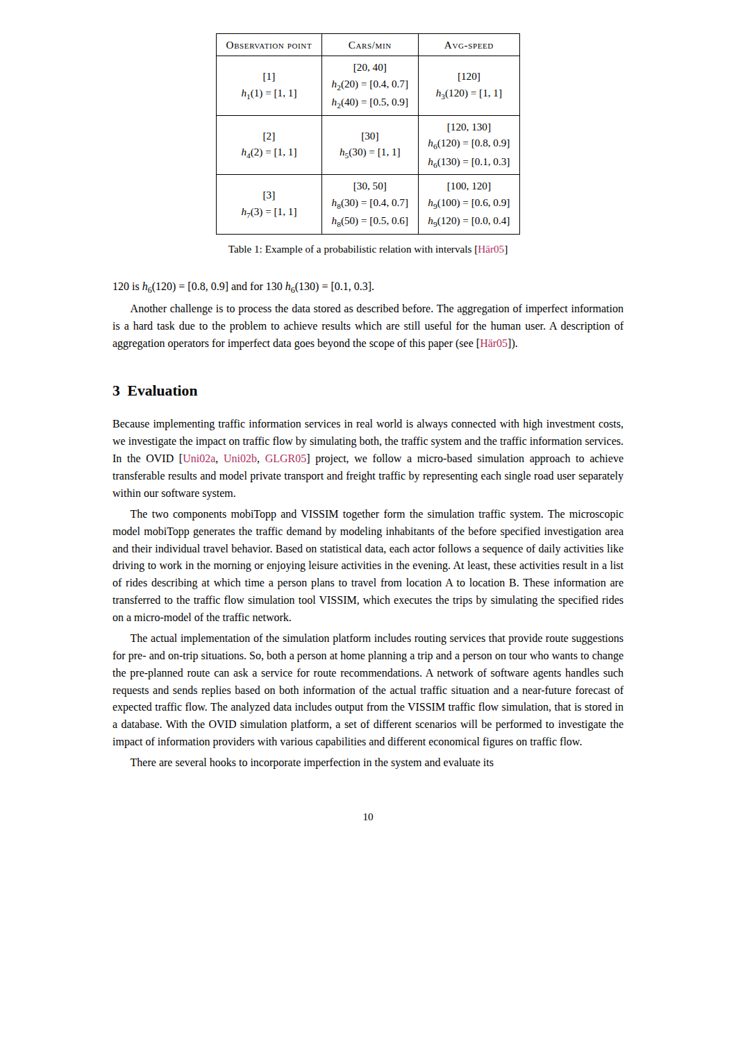| Observation point | Cars/min | Avg-speed |
| --- | --- | --- |
| [1] h 1 (1) = [1, 1] | [20, 40] h 2 (20) = [0.4, 0.7] h 2 (40) = [0.5, 0.9] | [120] h 3 (120) = [1, 1] |
| [2] h 4 (2) = [1, 1] | [30] h 5 (30) = [1, 1] | [120, 130] h 6 (120) = [0.8, 0.9] h 6 (130) = [0.1, 0.3] |
| [3] h 7 (3) = [1, 1] | [30, 50] h 8 (30) = [0.4, 0.7] h 8 (50) = [0.5, 0.6] | [100, 120] h 9 (100) = [0.6, 0.9] h 9 (120) = [0.0, 0.4] |
Table 1: Example of a probabilistic relation with intervals [Här05]
120 is h6(120) = [0.8, 0.9] and for 130 h6(130) = [0.1, 0.3].
Another challenge is to process the data stored as described before. The aggregation of imperfect information is a hard task due to the problem to achieve results which are still useful for the human user. A description of aggregation operators for imperfect data goes beyond the scope of this paper (see [Här05]).
3 Evaluation
Because implementing traffic information services in real world is always connected with high investment costs, we investigate the impact on traffic flow by simulating both, the traffic system and the traffic information services. In the OVID [Uni02a, Uni02b, GLGR05] project, we follow a micro-based simulation approach to achieve transferable results and model private transport and freight traffic by representing each single road user separately within our software system.
The two components mobiTopp and VISSIM together form the simulation traffic system. The microscopic model mobiTopp generates the traffic demand by modeling inhabitants of the before specified investigation area and their individual travel behavior. Based on statistical data, each actor follows a sequence of daily activities like driving to work in the morning or enjoying leisure activities in the evening. At least, these activities result in a list of rides describing at which time a person plans to travel from location A to location B. These information are transferred to the traffic flow simulation tool VISSIM, which executes the trips by simulating the specified rides on a micro-model of the traffic network.
The actual implementation of the simulation platform includes routing services that provide route suggestions for pre- and on-trip situations. So, both a person at home planning a trip and a person on tour who wants to change the pre-planned route can ask a service for route recommendations. A network of software agents handles such requests and sends replies based on both information of the actual traffic situation and a near-future forecast of expected traffic flow. The analyzed data includes output from the VISSIM traffic flow simulation, that is stored in a database. With the OVID simulation platform, a set of different scenarios will be performed to investigate the impact of information providers with various capabilities and different economical figures on traffic flow.
There are several hooks to incorporate imperfection in the system and evaluate its
10